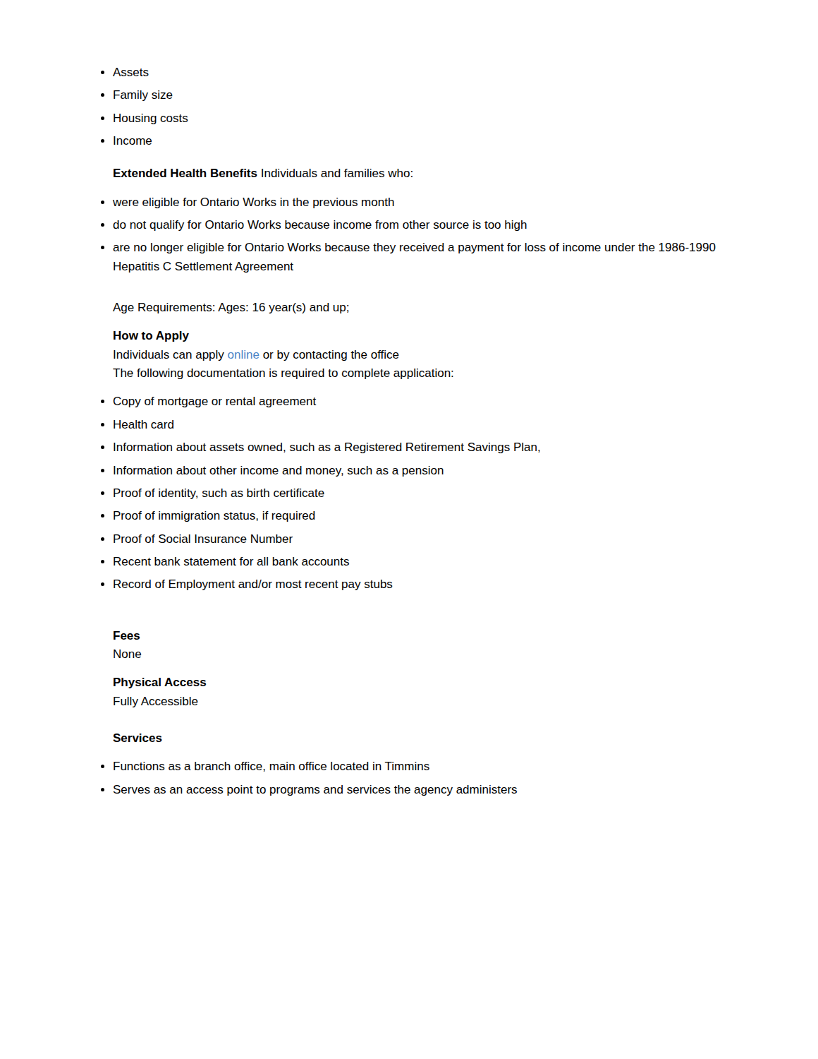Assets
Family size
Housing costs
Income
Extended Health Benefits Individuals and families who:
were eligible for Ontario Works in the previous month
do not qualify for Ontario Works because income from other source is too high
are no longer eligible for Ontario Works because they received a payment for loss of income under the 1986-1990 Hepatitis C Settlement Agreement
Age Requirements: Ages: 16 year(s) and up;
How to Apply
Individuals can apply online or by contacting the office
The following documentation is required to complete application:
Copy of mortgage or rental agreement
Health card
Information about assets owned, such as a Registered Retirement Savings Plan,
Information about other income and money, such as a pension
Proof of identity, such as birth certificate
Proof of immigration status, if required
Proof of Social Insurance Number
Recent bank statement for all bank accounts
Record of Employment and/or most recent pay stubs
Fees
None
Physical Access
Fully Accessible
Services
Functions as a branch office, main office located in Timmins
Serves as an access point to programs and services the agency administers